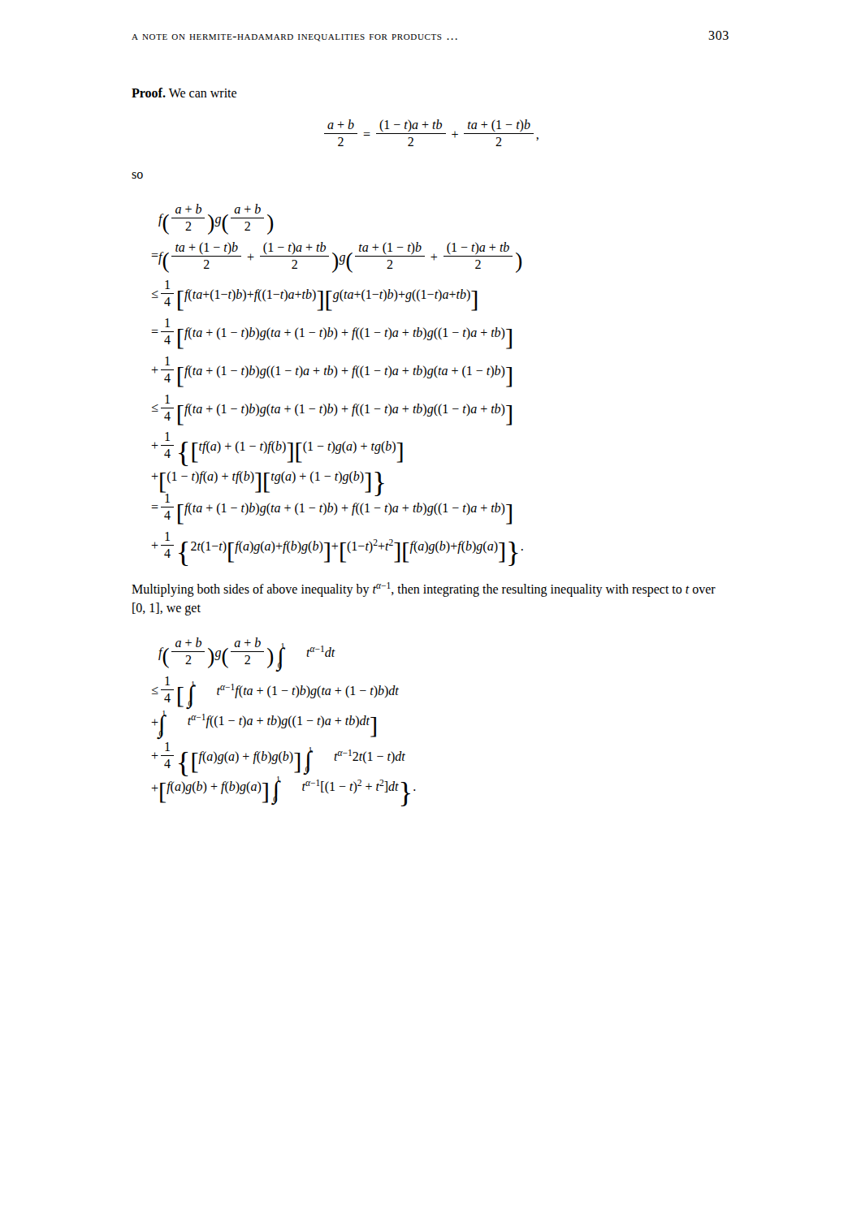a note on hermite-hadamard inequalities for products … 303
Proof. We can write
a + b 2 = (1 − t)a + tb 2 + ta + (1 − t)b 2,
so
| | f ( a + b 2 ) g ( a + b 2 ) |
| = | f ( ta + (1 − t ) b 2 + (1 − t ) a + tb 2 ) g ( ta + (1 − t ) b 2 + (1 − t ) a + tb 2 ) |
| ≤ | 1 4 [ f ( ta +(1− t ) b )+ f ((1− t ) a + tb ) ] [ g ( ta +(1− t ) b )+ g ((1− t ) a + tb ) ] |
| = | 1 4 [ f ( ta + (1 − t ) b ) g ( ta + (1 − t ) b ) + f ((1 − t ) a + tb ) g ((1 − t ) a + tb ) ] |
| + | 1 4 [ f ( ta + (1 − t ) b ) g ((1 − t ) a + tb ) + f ((1 − t ) a + tb ) g ( ta + (1 − t ) b ) ] |
| ≤ | 1 4 [ f ( ta + (1 − t ) b ) g ( ta + (1 − t ) b ) + f ((1 − t ) a + tb ) g ((1 − t ) a + tb ) ] |
| + | 1 4 { [ tf ( a ) + (1 − t ) f ( b ) ] [ (1 − t ) g ( a ) + tg ( b ) ] |
| + | [ (1 − t ) f ( a ) + tf ( b ) ] [ tg ( a ) + (1 − t ) g ( b ) ] } |
| = | 1 4 [ f ( ta + (1 − t ) b ) g ( ta + (1 − t ) b ) + f ((1 − t ) a + tb ) g ((1 − t ) a + tb ) ] |
| + | 1 4 { 2 t (1− t ) [ f ( a ) g ( a )+ f ( b ) g ( b ) ] + [ (1− t ) 2 + t 2 ] [ f ( a ) g ( b )+ f ( b ) g ( a ) ] } . |
Multiplying both sides of above inequality by tα−1, then integrating the resulting inequality with respect to t over [0, 1], we get
| | f ( a + b 2 ) g ( a + b 2 ) ∫ 1 0 t α −1 dt |
| ≤ | 1 4 [ ∫ 1 0 t α −1 f ( ta + (1 − t ) b ) g ( ta + (1 − t ) b ) dt |
| + | ∫ 1 0 t α −1 f ((1 − t ) a + tb ) g ((1 − t ) a + tb ) dt ] |
| + | 1 4 { [ f ( a ) g ( a ) + f ( b ) g ( b ) ] ∫ 1 0 t α −1 2 t (1 − t ) dt |
| + | [ f ( a ) g ( b ) + f ( b ) g ( a ) ] ∫ 1 0 t α −1 [(1 − t ) 2 + t 2 ] dt } . |